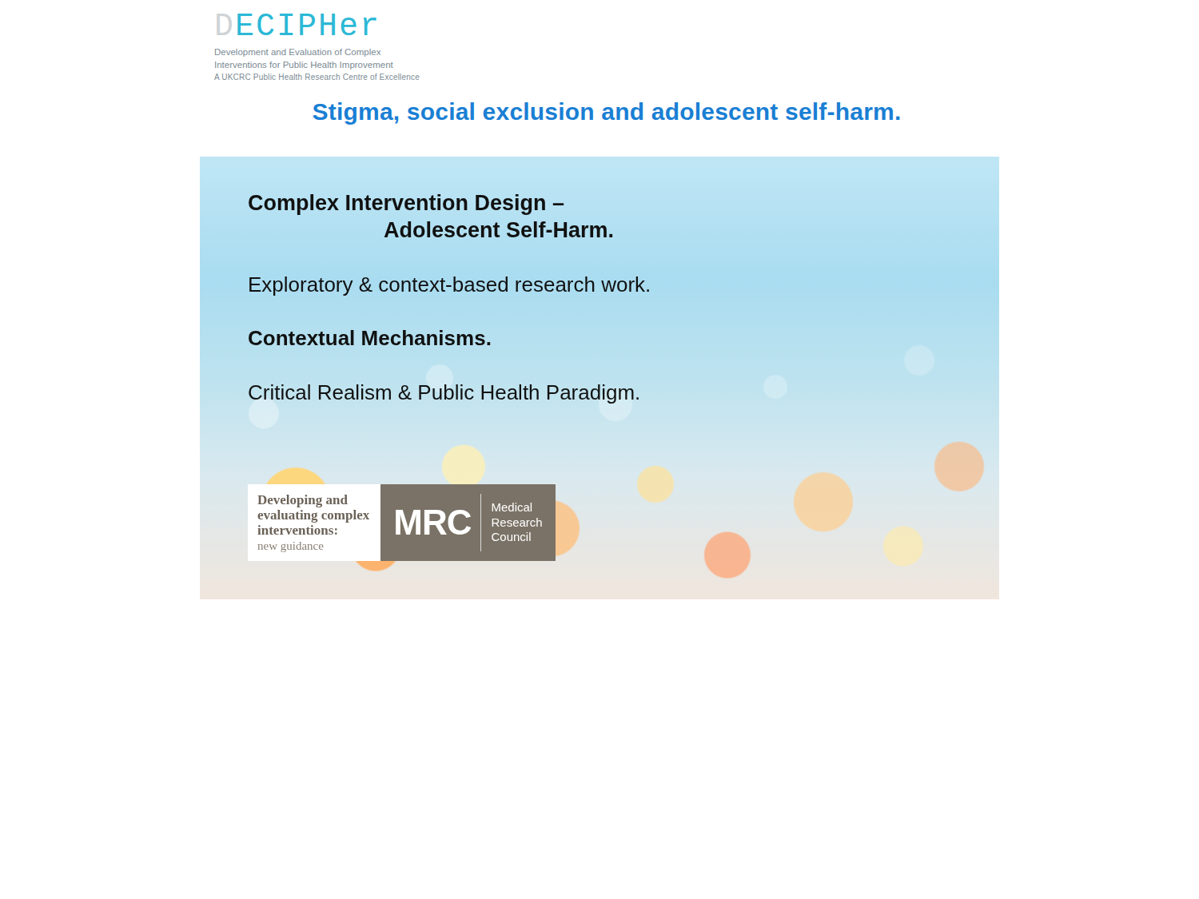DECIPHer
Development and Evaluation of Complex
Interventions for Public Health Improvement
A UKCRC Public Health Research Centre of Excellence
Stigma, social exclusion and adolescent self-harm.
Complex Intervention Design – Adolescent Self-Harm.
Exploratory & context-based research work.
Contextual Mechanisms.
Critical Realism & Public Health Paradigm.
Developing and
evaluating complex
interventions:
new guidance
MRC Medical
Research
Council